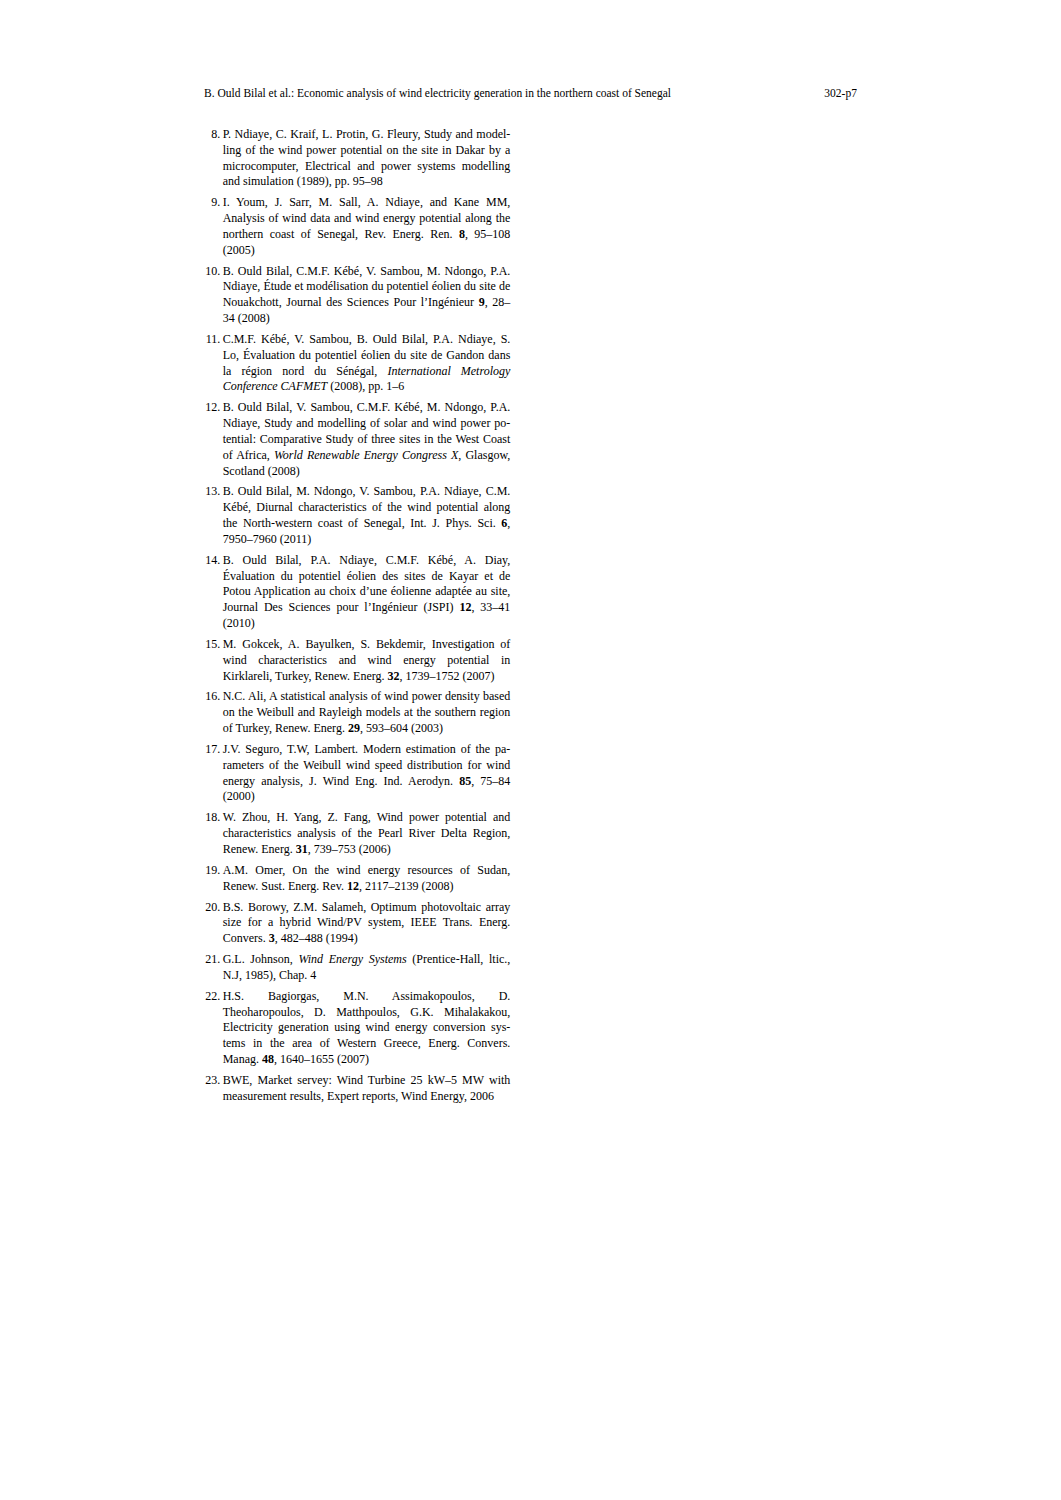302-p7 B. Ould Bilal et al.: Economic analysis of wind electricity generation in the northern coast of Senegal
P. Ndiaye, C. Kraif, L. Protin, G. Fleury, Study and modelling of the wind power potential on the site in Dakar by a microcomputer, Electrical and power systems modelling and simulation (1989), pp. 95–98
I. Youm, J. Sarr, M. Sall, A. Ndiaye, and Kane MM, Analysis of wind data and wind energy potential along the northern coast of Senegal, Rev. Energ. Ren. 8, 95–108 (2005)
B. Ould Bilal, C.M.F. Kébé, V. Sambou, M. Ndongo, P.A. Ndiaye, Étude et modélisation du potentiel éolien du site de Nouakchott, Journal des Sciences Pour l’Ingénieur 9, 28–34 (2008)
C.M.F. Kébé, V. Sambou, B. Ould Bilal, P.A. Ndiaye, S. Lo, Évaluation du potentiel éolien du site de Gandon dans la région nord du Sénégal, International Metrology Conference CAFMET (2008), pp. 1–6
B. Ould Bilal, V. Sambou, C.M.F. Kébé, M. Ndongo, P.A. Ndiaye, Study and modelling of solar and wind power potential: Comparative Study of three sites in the West Coast of Africa, World Renewable Energy Congress X, Glasgow, Scotland (2008)
B. Ould Bilal, M. Ndongo, V. Sambou, P.A. Ndiaye, C.M. Kébé, Diurnal characteristics of the wind potential along the North-western coast of Senegal, Int. J. Phys. Sci. 6, 7950–7960 (2011)
B. Ould Bilal, P.A. Ndiaye, C.M.F. Kébé, A. Diay, Évaluation du potentiel éolien des sites de Kayar et de Potou Application au choix d’une éolienne adaptée au site, Journal Des Sciences pour l’Ingénieur (JSPI) 12, 33–41 (2010)
M. Gokcek, A. Bayulken, S. Bekdemir, Investigation of wind characteristics and wind energy potential in Kirklareli, Turkey, Renew. Energ. 32, 1739–1752 (2007)
N.C. Ali, A statistical analysis of wind power density based on the Weibull and Rayleigh models at the southern region of Turkey, Renew. Energ. 29, 593–604 (2003)
J.V. Seguro, T.W, Lambert. Modern estimation of the parameters of the Weibull wind speed distribution for wind energy analysis, J. Wind Eng. Ind. Aerodyn. 85, 75–84 (2000)
W. Zhou, H. Yang, Z. Fang, Wind power potential and characteristics analysis of the Pearl River Delta Region, Renew. Energ. 31, 739–753 (2006)
A.M. Omer, On the wind energy resources of Sudan, Renew. Sust. Energ. Rev. 12, 2117–2139 (2008)
B.S. Borowy, Z.M. Salameh, Optimum photovoltaic array size for a hybrid Wind/PV system, IEEE Trans. Energ. Convers. 3, 482–488 (1994)
G.L. Johnson, Wind Energy Systems (Prentice-Hall, ltic., N.J, 1985), Chap. 4
H.S. Bagiorgas, M.N. Assimakopoulos, D. Theoharopoulos, D. Matthpoulos, G.K. Mihalakakou, Electricity generation using wind energy conversion systems in the area of Western Greece, Energ. Convers. Manag. 48, 1640–1655 (2007)
BWE, Market servey: Wind Turbine 25 kW–5 MW with measurement results, Expert reports, Wind Energy, 2006